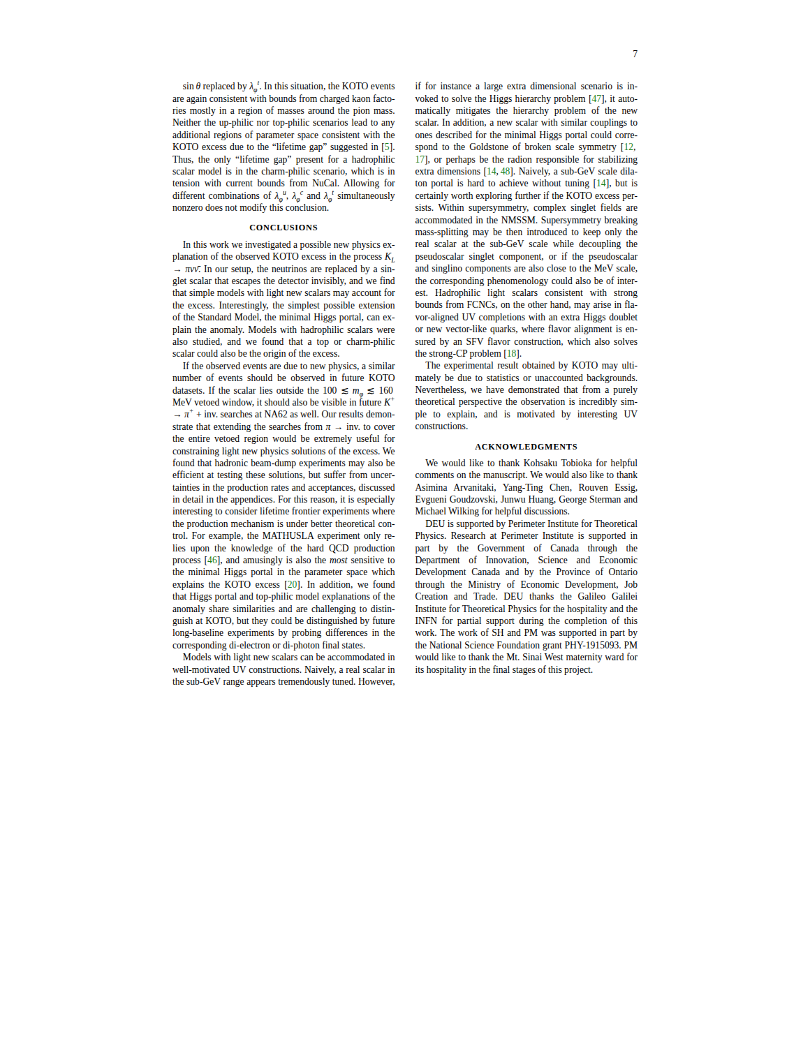7
sin θ replaced by λφt. In this situation, the KOTO events are again consistent with bounds from charged kaon factories mostly in a region of masses around the pion mass. Neither the up-philic nor top-philic scenarios lead to any additional regions of parameter space consistent with the KOTO excess due to the “lifetime gap” suggested in [5]. Thus, the only “lifetime gap” present for a hadrophilic scalar model is in the charm-philic scenario, which is in tension with current bounds from NuCal. Allowing for different combinations of λφu, λφc and λφt simultaneously nonzero does not modify this conclusion.
Conclusions
In this work we investigated a possible new physics explanation of the observed KOTO excess in the process KL → πνν̄. In our setup, the neutrinos are replaced by a singlet scalar that escapes the detector invisibly, and we find that simple models with light new scalars may account for the excess. Interestingly, the simplest possible extension of the Standard Model, the minimal Higgs portal, can explain the anomaly. Models with hadrophilic scalars were also studied, and we found that a top or charm-philic scalar could also be the origin of the excess.
If the observed events are due to new physics, a similar number of events should be observed in future KOTO datasets. If the scalar lies outside the 100 ≲ mφ ≲ 160 MeV vetoed window, it should also be visible in future K+ → π+ + inv. searches at NA62 as well. Our results demonstrate that extending the searches from π → inv. to cover the entire vetoed region would be extremely useful for constraining light new physics solutions of the excess. We found that hadronic beam-dump experiments may also be efficient at testing these solutions, but suffer from uncertainties in the production rates and acceptances, discussed in detail in the appendices. For this reason, it is especially interesting to consider lifetime frontier experiments where the production mechanism is under better theoretical control. For example, the MATHUSLA experiment only relies upon the knowledge of the hard QCD production process [46], and amusingly is also the most sensitive to the minimal Higgs portal in the parameter space which explains the KOTO excess [20]. In addition, we found that Higgs portal and top-philic model explanations of the anomaly share similarities and are challenging to distinguish at KOTO, but they could be distinguished by future long-baseline experiments by probing differences in the corresponding di-electron or di-photon final states.
Models with light new scalars can be accommodated in well-motivated UV constructions. Naively, a real scalar in the sub-GeV range appears tremendously tuned. However, if for instance a large extra dimensional scenario is invoked to solve the Higgs hierarchy problem [47], it automatically mitigates the hierarchy problem of the new scalar. In addition, a new scalar with similar couplings to ones described for the minimal Higgs portal could correspond to the Goldstone of broken scale symmetry [12, 17], or perhaps be the radion responsible for stabilizing extra dimensions [14, 48]. Naively, a sub-GeV scale dilaton portal is hard to achieve without tuning [14], but is certainly worth exploring further if the KOTO excess persists. Within supersymmetry, complex singlet fields are accommodated in the NMSSM. Supersymmetry breaking mass-splitting may be then introduced to keep only the real scalar at the sub-GeV scale while decoupling the pseudoscalar singlet component, or if the pseudoscalar and singlino components are also close to the MeV scale, the corresponding phenomenology could also be of interest. Hadrophilic light scalars consistent with strong bounds from FCNCs, on the other hand, may arise in flavor-aligned UV completions with an extra Higgs doublet or new vector-like quarks, where flavor alignment is ensured by an SFV flavor construction, which also solves the strong-CP problem [18].
The experimental result obtained by KOTO may ultimately be due to statistics or unaccounted backgrounds. Nevertheless, we have demonstrated that from a purely theoretical perspective the observation is incredibly simple to explain, and is motivated by interesting UV constructions.
Acknowledgments
We would like to thank Kohsaku Tobioka for helpful comments on the manuscript. We would also like to thank Asimina Arvanitaki, Yang-Ting Chen, Rouven Essig, Evgueni Goudzovski, Junwu Huang, George Sterman and Michael Wilking for helpful discussions.
DEU is supported by Perimeter Institute for Theoretical Physics. Research at Perimeter Institute is supported in part by the Government of Canada through the Department of Innovation, Science and Economic Development Canada and by the Province of Ontario through the Ministry of Economic Development, Job Creation and Trade. DEU thanks the Galileo Galilei Institute for Theoretical Physics for the hospitality and the INFN for partial support during the completion of this work. The work of SH and PM was supported in part by the National Science Foundation grant PHY-1915093. PM would like to thank the Mt. Sinai West maternity ward for its hospitality in the final stages of this project.